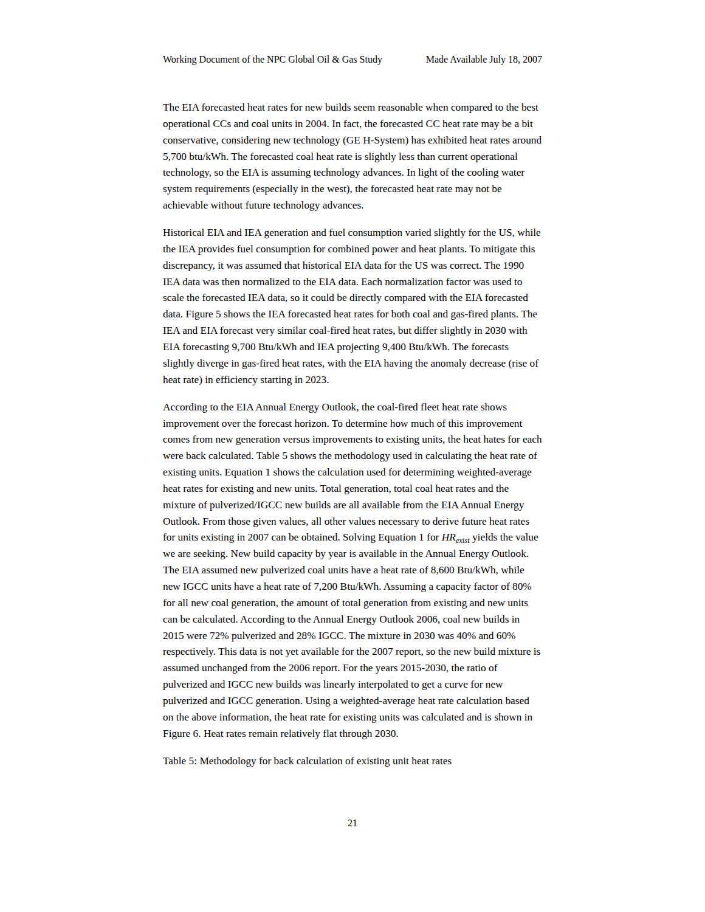Working Document of the NPC Global Oil & Gas Study
Made Available July 18, 2007
The EIA forecasted heat rates for new builds seem reasonable when compared to the best operational CCs and coal units in 2004. In fact, the forecasted CC heat rate may be a bit conservative, considering new technology (GE H-System) has exhibited heat rates around 5,700 btu/kWh. The forecasted coal heat rate is slightly less than current operational technology, so the EIA is assuming technology advances. In light of the cooling water system requirements (especially in the west), the forecasted heat rate may not be achievable without future technology advances.
Historical EIA and IEA generation and fuel consumption varied slightly for the US, while the IEA provides fuel consumption for combined power and heat plants. To mitigate this discrepancy, it was assumed that historical EIA data for the US was correct. The 1990 IEA data was then normalized to the EIA data. Each normalization factor was used to scale the forecasted IEA data, so it could be directly compared with the EIA forecasted data. Figure 5 shows the IEA forecasted heat rates for both coal and gas-fired plants. The IEA and EIA forecast very similar coal-fired heat rates, but differ slightly in 2030 with EIA forecasting 9,700 Btu/kWh and IEA projecting 9,400 Btu/kWh. The forecasts slightly diverge in gas-fired heat rates, with the EIA having the anomaly decrease (rise of heat rate) in efficiency starting in 2023.
According to the EIA Annual Energy Outlook, the coal-fired fleet heat rate shows improvement over the forecast horizon. To determine how much of this improvement comes from new generation versus improvements to existing units, the heat hates for each were back calculated. Table 5 shows the methodology used in calculating the heat rate of existing units. Equation 1 shows the calculation used for determining weighted-average heat rates for existing and new units. Total generation, total coal heat rates and the mixture of pulverized/IGCC new builds are all available from the EIA Annual Energy Outlook. From those given values, all other values necessary to derive future heat rates for units existing in 2007 can be obtained. Solving Equation 1 for HRexist yields the value we are seeking. New build capacity by year is available in the Annual Energy Outlook. The EIA assumed new pulverized coal units have a heat rate of 8,600 Btu/kWh, while new IGCC units have a heat rate of 7,200 Btu/kWh. Assuming a capacity factor of 80% for all new coal generation, the amount of total generation from existing and new units can be calculated. According to the Annual Energy Outlook 2006, coal new builds in 2015 were 72% pulverized and 28% IGCC. The mixture in 2030 was 40% and 60% respectively. This data is not yet available for the 2007 report, so the new build mixture is assumed unchanged from the 2006 report. For the years 2015-2030, the ratio of pulverized and IGCC new builds was linearly interpolated to get a curve for new pulverized and IGCC generation. Using a weighted-average heat rate calculation based on the above information, the heat rate for existing units was calculated and is shown in Figure 6. Heat rates remain relatively flat through 2030.
Table 5: Methodology for back calculation of existing unit heat rates
21